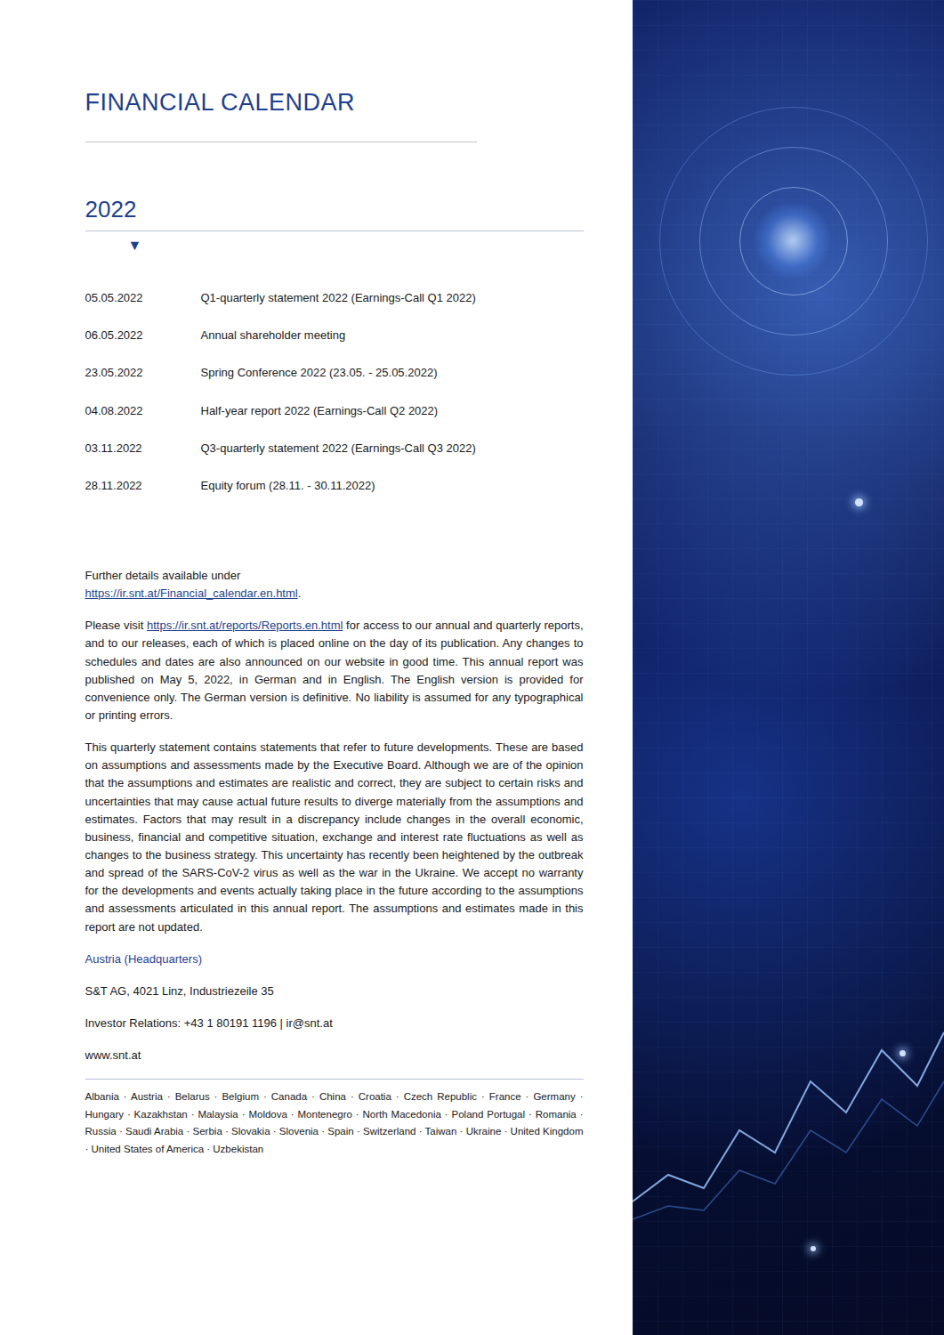FINANCIAL CALENDAR
2022
▼
| 05.05.2022 | Q1-quarterly statement 2022 (Earnings-Call Q1 2022) |
| 06.05.2022 | Annual shareholder meeting |
| 23.05.2022 | Spring Conference 2022 (23.05. - 25.05.2022) |
| 04.08.2022 | Half-year report 2022 (Earnings-Call Q2 2022) |
| 03.11.2022 | Q3-quarterly statement 2022 (Earnings-Call Q3 2022) |
| 28.11.2022 | Equity forum (28.11. - 30.11.2022) |
Further details available under
https://ir.snt.at/Financial_calendar.en.html.
Please visit https://ir.snt.at/reports/Reports.en.html for access to our annual and quarterly reports, and to our releases, each of which is placed online on the day of its publication. Any changes to schedules and dates are also announced on our website in good time. This annual report was published on May 5, 2022, in German and in English. The English version is provided for convenience only. The German version is definitive. No liability is assumed for any typographical or printing errors.
This quarterly statement contains statements that refer to future developments. These are based on assumptions and assessments made by the Executive Board. Although we are of the opinion that the assumptions and estimates are realistic and correct, they are subject to certain risks and uncertainties that may cause actual future results to diverge materially from the assumptions and estimates. Factors that may result in a discrepancy include changes in the overall economic, business, financial and competitive situation, exchange and interest rate fluctuations as well as changes to the business strategy. This uncertainty has recently been heightened by the outbreak and spread of the SARS-CoV-2 virus as well as the war in the Ukraine. We accept no warranty for the developments and events actually taking place in the future according to the assumptions and assessments articulated in this annual report. The assumptions and estimates made in this report are not updated.
Austria (Headquarters)
S&T AG, 4021 Linz, Industriezeile 35
Investor Relations: +43 1 80191 1196 | ir@snt.at
www.snt.at
Albania · Austria · Belarus · Belgium · Canada · China · Croatia · Czech Republic · France · Germany · Hungary · Kazakhstan · Malaysia · Moldova · Montenegro · North Macedonia · Poland Portugal · Romania · Russia · Saudi Arabia · Serbia · Slovakia · Slovenia · Spain · Switzerland · Taiwan · Ukraine · United Kingdom · United States of America · Uzbekistan